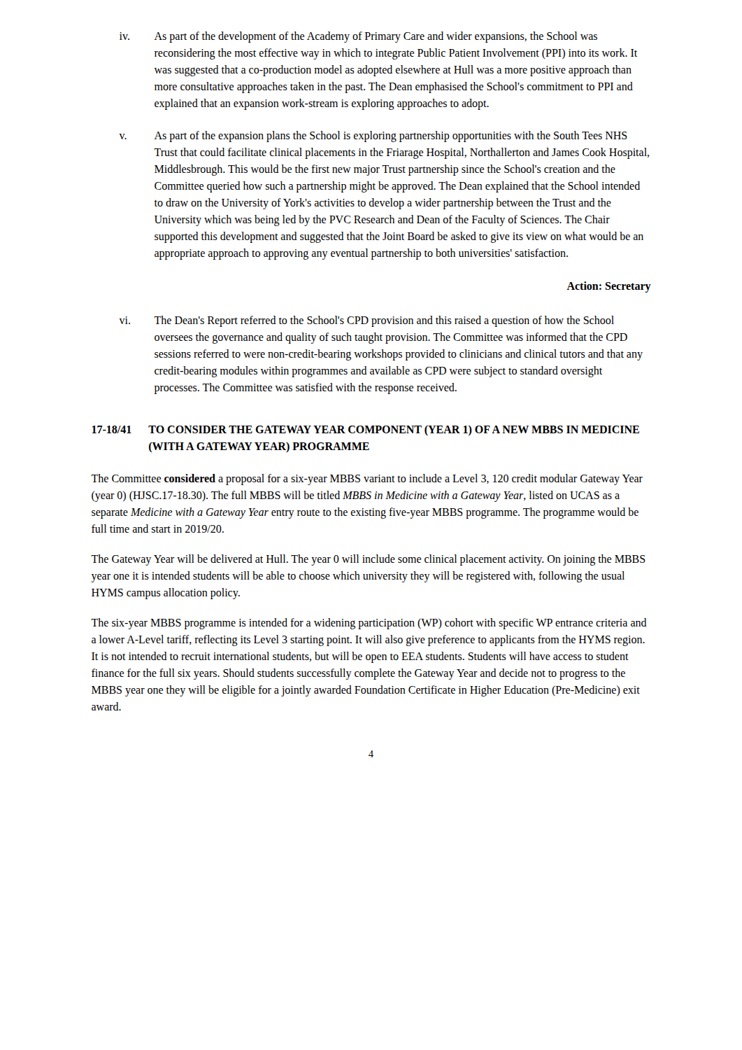iv. As part of the development of the Academy of Primary Care and wider expansions, the School was reconsidering the most effective way in which to integrate Public Patient Involvement (PPI) into its work. It was suggested that a co-production model as adopted elsewhere at Hull was a more positive approach than more consultative approaches taken in the past. The Dean emphasised the School's commitment to PPI and explained that an expansion work-stream is exploring approaches to adopt.
v. As part of the expansion plans the School is exploring partnership opportunities with the South Tees NHS Trust that could facilitate clinical placements in the Friarage Hospital, Northallerton and James Cook Hospital, Middlesbrough. This would be the first new major Trust partnership since the School's creation and the Committee queried how such a partnership might be approved. The Dean explained that the School intended to draw on the University of York's activities to develop a wider partnership between the Trust and the University which was being led by the PVC Research and Dean of the Faculty of Sciences. The Chair supported this development and suggested that the Joint Board be asked to give its view on what would be an appropriate approach to approving any eventual partnership to both universities' satisfaction.
Action: Secretary
vi. The Dean's Report referred to the School's CPD provision and this raised a question of how the School oversees the governance and quality of such taught provision. The Committee was informed that the CPD sessions referred to were non-credit-bearing workshops provided to clinicians and clinical tutors and that any credit-bearing modules within programmes and available as CPD were subject to standard oversight processes. The Committee was satisfied with the response received.
17-18/41 TO CONSIDER THE GATEWAY YEAR COMPONENT (YEAR 1) OF A NEW MBBS IN MEDICINE (WITH A GATEWAY YEAR) PROGRAMME
The Committee considered a proposal for a six-year MBBS variant to include a Level 3, 120 credit modular Gateway Year (year 0) (HJSC.17-18.30). The full MBBS will be titled MBBS in Medicine with a Gateway Year, listed on UCAS as a separate Medicine with a Gateway Year entry route to the existing five-year MBBS programme. The programme would be full time and start in 2019/20.
The Gateway Year will be delivered at Hull. The year 0 will include some clinical placement activity. On joining the MBBS year one it is intended students will be able to choose which university they will be registered with, following the usual HYMS campus allocation policy.
The six-year MBBS programme is intended for a widening participation (WP) cohort with specific WP entrance criteria and a lower A-Level tariff, reflecting its Level 3 starting point. It will also give preference to applicants from the HYMS region. It is not intended to recruit international students, but will be open to EEA students. Students will have access to student finance for the full six years. Should students successfully complete the Gateway Year and decide not to progress to the MBBS year one they will be eligible for a jointly awarded Foundation Certificate in Higher Education (Pre-Medicine) exit award.
4